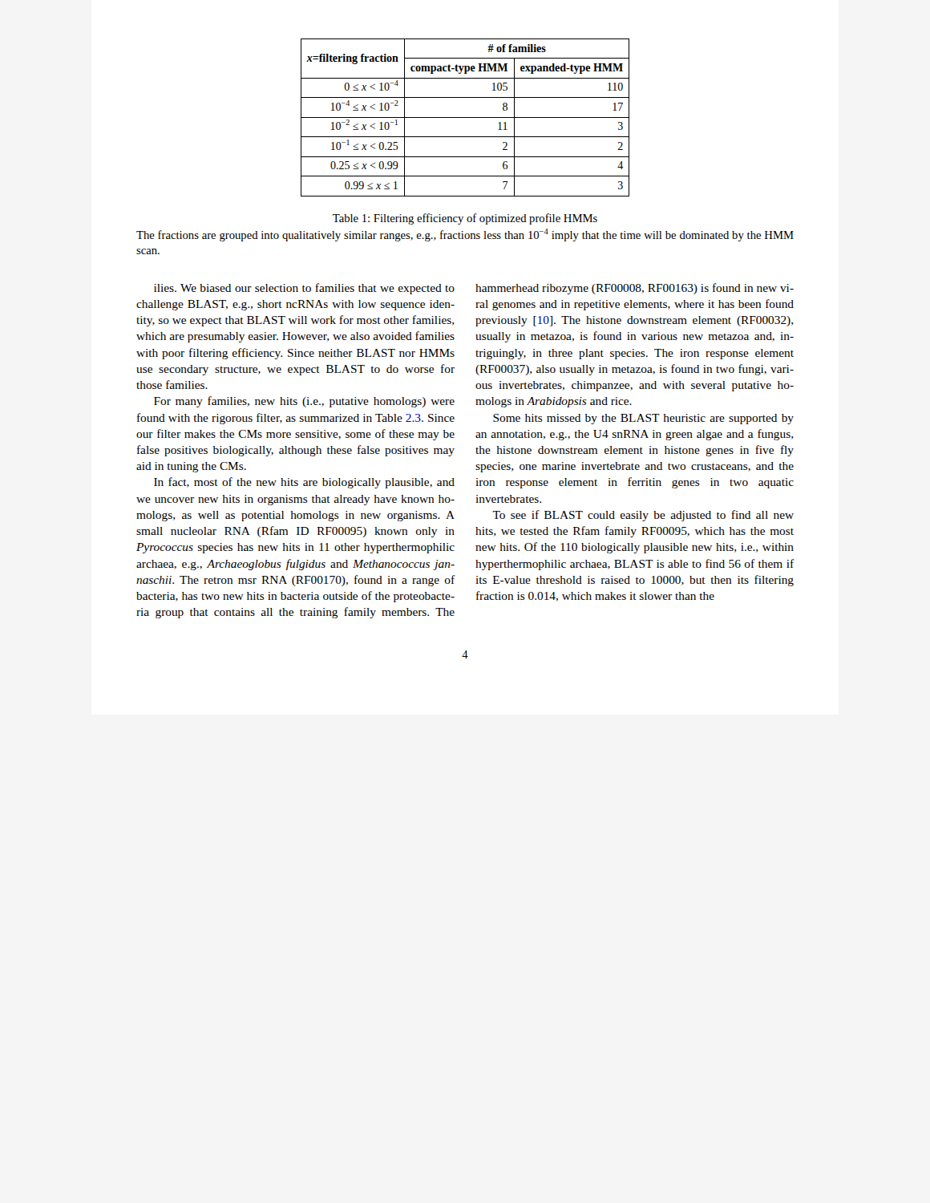| x =filtering fraction | # of families |
| --- | --- |
| compact-type HMM | expanded-type HMM |
| 0 ≤ x < 10 −4 | 105 | 110 |
| 10 −4 ≤ x < 10 −2 | 8 | 17 |
| 10 −2 ≤ x < 10 −1 | 11 | 3 |
| 10 −1 ≤ x < 0.25 | 2 | 2 |
| 0.25 ≤ x < 0.99 | 6 | 4 |
| 0.99 ≤ x ≤ 1 | 7 | 3 |
Table 1: Filtering efficiency of optimized profile HMMs
The fractions are grouped into qualitatively similar ranges, e.g., fractions less than 10−4 imply that the time will be dominated by the HMM scan.
ilies. We biased our selection to families that we expected to challenge BLAST, e.g., short ncRNAs with low sequence identity, so we expect that BLAST will work for most other families, which are presumably easier. However, we also avoided families with poor filtering efficiency. Since neither BLAST nor HMMs use secondary structure, we expect BLAST to do worse for those families.
For many families, new hits (i.e., putative homologs) were found with the rigorous filter, as summarized in Table 2.3. Since our filter makes the CMs more sensitive, some of these may be false positives biologically, although these false positives may aid in tuning the CMs.
In fact, most of the new hits are biologically plausible, and we uncover new hits in organisms that already have known homologs, as well as potential homologs in new organisms. A small nucleolar RNA (Rfam ID RF00095) known only in Pyrococcus species has new hits in 11 other hyperthermophilic archaea, e.g., Archaeoglobus fulgidus and Methanococcus jannaschii. The retron msr RNA (RF00170), found in a range of bacteria, has two new hits in bacteria outside of the proteobacteria group that contains all the training family members. The hammerhead ribozyme (RF00008, RF00163) is found in new viral genomes and in repetitive elements, where it has been found previously [10]. The histone downstream element (RF00032), usually in metazoa, is found in various new metazoa and, intriguingly, in three plant species. The iron response element (RF00037), also usually in metazoa, is found in two fungi, various invertebrates, chimpanzee, and with several putative homologs in Arabidopsis and rice.
Some hits missed by the BLAST heuristic are supported by an annotation, e.g., the U4 snRNA in green algae and a fungus, the histone downstream element in histone genes in five fly species, one marine invertebrate and two crustaceans, and the iron response element in ferritin genes in two aquatic invertebrates.
To see if BLAST could easily be adjusted to find all new hits, we tested the Rfam family RF00095, which has the most new hits. Of the 110 biologically plausible new hits, i.e., within hyperthermophilic archaea, BLAST is able to find 56 of them if its E-value threshold is raised to 10000, but then its filtering fraction is 0.014, which makes it slower than the
4